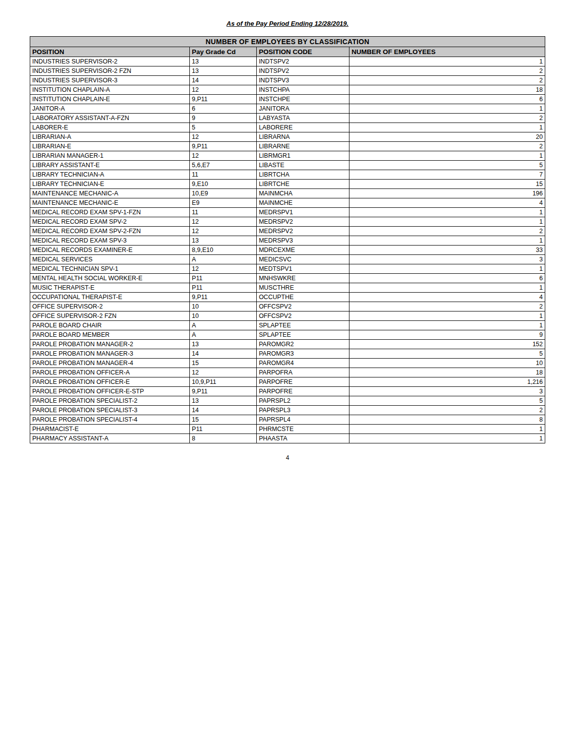As of the Pay Period Ending 12/28/2019.
| NUMBER OF EMPLOYEES BY CLASSIFICATION |
| --- |
| POSITION | Pay Grade Cd | POSITION CODE | NUMBER OF EMPLOYEES |
| INDUSTRIES SUPERVISOR-2 | 13 | INDTSPV2 | 1 |
| INDUSTRIES SUPERVISOR-2 FZN | 13 | INDTSPV2 | 2 |
| INDUSTRIES SUPERVISOR-3 | 14 | INDTSPV3 | 2 |
| INSTITUTION CHAPLAIN-A | 12 | INSTCHPA | 18 |
| INSTITUTION CHAPLAIN-E | 9,P11 | INSTCHPE | 6 |
| JANITOR-A | 6 | JANITORA | 1 |
| LABORATORY ASSISTANT-A-FZN | 9 | LABYASTA | 2 |
| LABORER-E | 5 | LABORERE | 1 |
| LIBRARIAN-A | 12 | LIBRARNA | 20 |
| LIBRARIAN-E | 9,P11 | LIBRARNE | 2 |
| LIBRARIAN MANAGER-1 | 12 | LIBRMGR1 | 1 |
| LIBRARY ASSISTANT-E | 5,6,E7 | LIBASTE | 5 |
| LIBRARY TECHNICIAN-A | 11 | LIBRTCHA | 7 |
| LIBRARY TECHNICIAN-E | 9,E10 | LIBRTCHE | 15 |
| MAINTENANCE MECHANIC-A | 10,E9 | MAINMCHA | 196 |
| MAINTENANCE MECHANIC-E | E9 | MAINMCHE | 4 |
| MEDICAL RECORD EXAM SPV-1-FZN | 11 | MEDRSPV1 | 1 |
| MEDICAL RECORD EXAM SPV-2 | 12 | MEDRSPV2 | 1 |
| MEDICAL RECORD EXAM SPV-2-FZN | 12 | MEDRSPV2 | 2 |
| MEDICAL RECORD EXAM SPV-3 | 13 | MEDRSPV3 | 1 |
| MEDICAL RECORDS EXAMINER-E | 8,9,E10 | MDRCEXME | 33 |
| MEDICAL SERVICES | A | MEDICSVC | 3 |
| MEDICAL TECHNICIAN SPV-1 | 12 | MEDTSPV1 | 1 |
| MENTAL HEALTH SOCIAL WORKER-E | P11 | MNHSWKRE | 6 |
| MUSIC THERAPIST-E | P11 | MUSCTHRE | 1 |
| OCCUPATIONAL THERAPIST-E | 9,P11 | OCCUPTHE | 4 |
| OFFICE SUPERVISOR-2 | 10 | OFFCSPV2 | 2 |
| OFFICE SUPERVISOR-2 FZN | 10 | OFFCSPV2 | 1 |
| PAROLE BOARD CHAIR | A | SPLAPTEE | 1 |
| PAROLE BOARD MEMBER | A | SPLAPTEE | 9 |
| PAROLE PROBATION MANAGER-2 | 13 | PAROMGR2 | 152 |
| PAROLE PROBATION MANAGER-3 | 14 | PAROMGR3 | 5 |
| PAROLE PROBATION MANAGER-4 | 15 | PAROMGR4 | 10 |
| PAROLE PROBATION OFFICER-A | 12 | PARPOFRA | 18 |
| PAROLE PROBATION OFFICER-E | 10,9,P11 | PARPOFRE | 1,216 |
| PAROLE PROBATION OFFICER-E-STP | 9,P11 | PARPOFRE | 3 |
| PAROLE PROBATION SPECIALIST-2 | 13 | PAPRSPL2 | 5 |
| PAROLE PROBATION SPECIALIST-3 | 14 | PAPRSPL3 | 2 |
| PAROLE PROBATION SPECIALIST-4 | 15 | PAPRSPL4 | 8 |
| PHARMACIST-E | P11 | PHRMCSTE | 1 |
| PHARMACY ASSISTANT-A | 8 | PHAASTA | 1 |
4